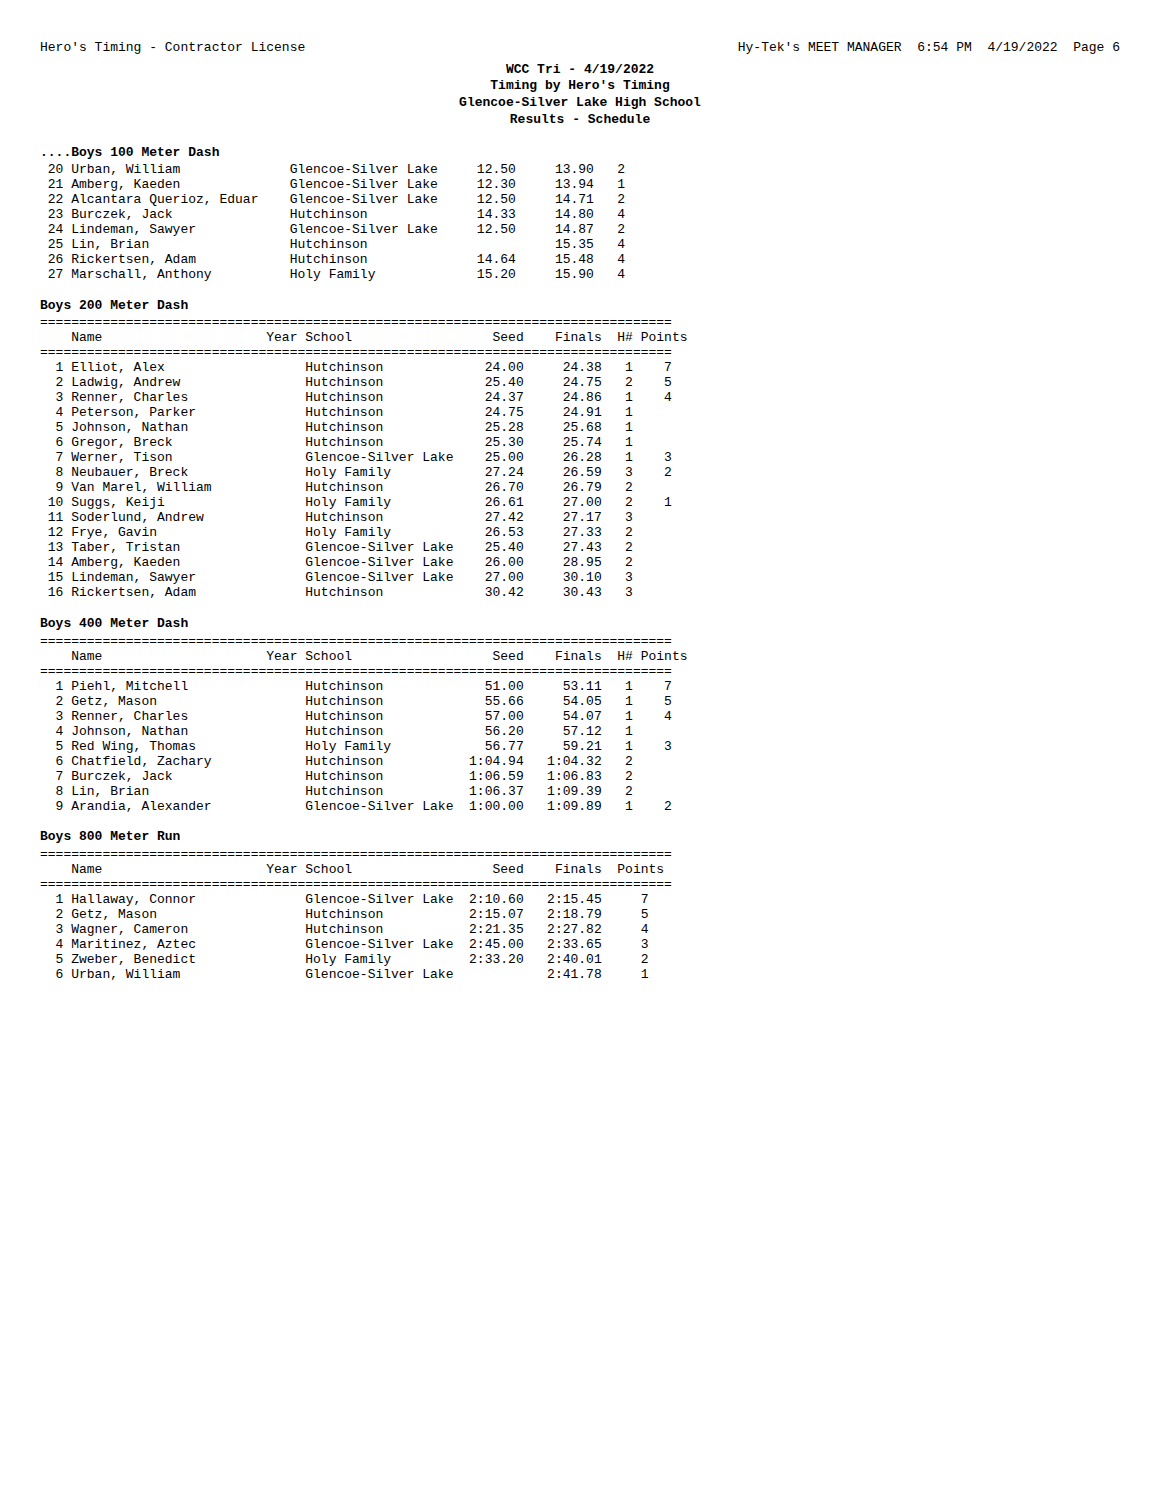Hero's Timing - Contractor License Hy-Tek's MEET MANAGER 6:54 PM 4/19/2022 Page 6
WCC Tri - 4/19/2022
Timing by Hero's Timing
Glencoe-Silver Lake High School
Results - Schedule
....Boys 100 Meter Dash
 20 Urban, William              Glencoe-Silver Lake     12.50     13.90   2
 21 Amberg, Kaeden              Glencoe-Silver Lake     12.30     13.94   1
 22 Alcantara Querioz, Eduar    Glencoe-Silver Lake     12.50     14.71   2
 23 Burczek, Jack               Hutchinson              14.33     14.80   4
 24 Lindeman, Sawyer            Glencoe-Silver Lake     12.50     14.87   2
 25 Lin, Brian                  Hutchinson                        15.35   4
 26 Rickertsen, Adam            Hutchinson              14.64     15.48   4
 27 Marschall, Anthony          Holy Family             15.20     15.90   4
Boys 200 Meter Dash
=================================================================================
    Name                     Year School                  Seed    Finals  H# Points
=================================================================================
  1 Elliot, Alex                  Hutchinson             24.00     24.38   1    7
  2 Ladwig, Andrew                Hutchinson             25.40     24.75   2    5
  3 Renner, Charles               Hutchinson             24.37     24.86   1    4
  4 Peterson, Parker              Hutchinson             24.75     24.91   1
  5 Johnson, Nathan               Hutchinson             25.28     25.68   1
  6 Gregor, Breck                 Hutchinson             25.30     25.74   1
  7 Werner, Tison                 Glencoe-Silver Lake    25.00     26.28   1    3
  8 Neubauer, Breck               Holy Family            27.24     26.59   3    2
  9 Van Marel, William            Hutchinson             26.70     26.79   2
 10 Suggs, Keiji                  Holy Family            26.61     27.00   2    1
 11 Soderlund, Andrew             Hutchinson             27.42     27.17   3
 12 Frye, Gavin                   Holy Family            26.53     27.33   2
 13 Taber, Tristan                Glencoe-Silver Lake    25.40     27.43   2
 14 Amberg, Kaeden                Glencoe-Silver Lake    26.00     28.95   2
 15 Lindeman, Sawyer              Glencoe-Silver Lake    27.00     30.10   3
 16 Rickertsen, Adam              Hutchinson             30.42     30.43   3
Boys 400 Meter Dash
=================================================================================
    Name                     Year School                  Seed    Finals  H# Points
=================================================================================
  1 Piehl, Mitchell               Hutchinson             51.00     53.11   1    7
  2 Getz, Mason                   Hutchinson             55.66     54.05   1    5
  3 Renner, Charles               Hutchinson             57.00     54.07   1    4
  4 Johnson, Nathan               Hutchinson             56.20     57.12   1
  5 Red Wing, Thomas              Holy Family            56.77     59.21   1    3
  6 Chatfield, Zachary            Hutchinson           1:04.94   1:04.32   2
  7 Burczek, Jack                 Hutchinson           1:06.59   1:06.83   2
  8 Lin, Brian                    Hutchinson           1:06.37   1:09.39   2
  9 Arandia, Alexander            Glencoe-Silver Lake  1:00.00   1:09.89   1    2
Boys 800 Meter Run
=================================================================================
    Name                     Year School                  Seed    Finals  Points
=================================================================================
  1 Hallaway, Connor              Glencoe-Silver Lake  2:10.60   2:15.45     7
  2 Getz, Mason                   Hutchinson           2:15.07   2:18.79     5
  3 Wagner, Cameron               Hutchinson           2:21.35   2:27.82     4
  4 Maritinez, Aztec              Glencoe-Silver Lake  2:45.00   2:33.65     3
  5 Zweber, Benedict              Holy Family          2:33.20   2:40.01     2
  6 Urban, William                Glencoe-Silver Lake            2:41.78     1